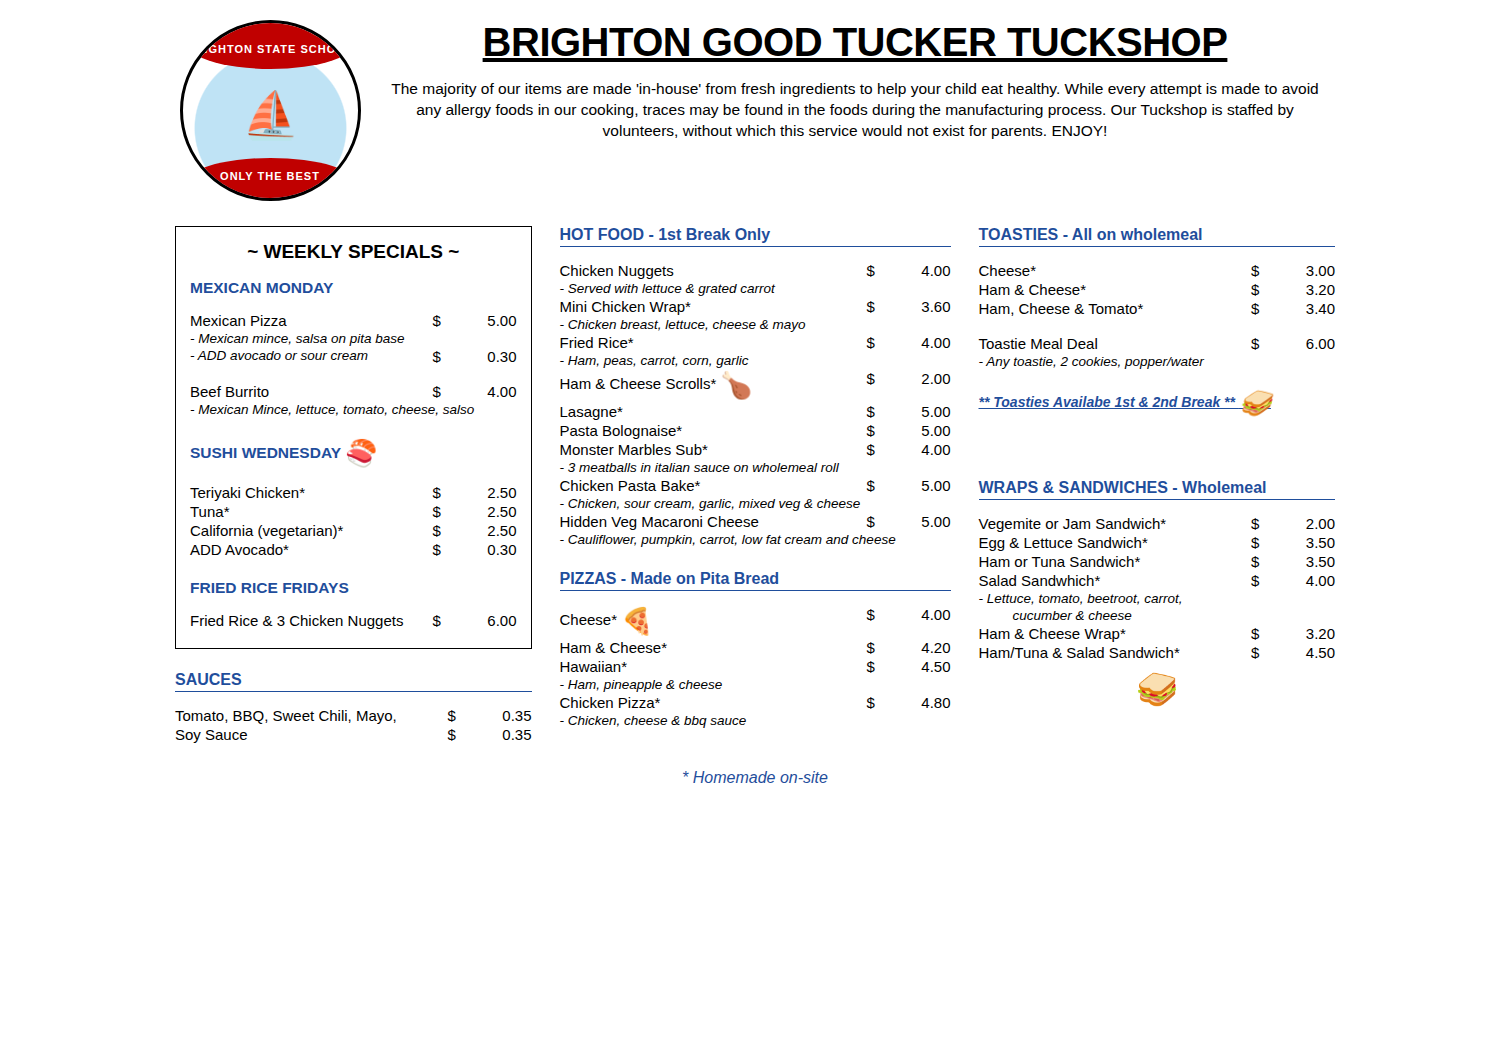BRIGHTON STATE SCHOOL
⛵
ONLY THE BEST
BRIGHTON GOOD TUCKER TUCKSHOP
The majority of our items are made 'in-house' from fresh ingredients to help your child eat healthy. While every attempt is made to avoid any allergy foods in our cooking, traces may be found in the foods during the manufacturing process. Our Tuckshop is staffed by volunteers, without which this service would not exist for parents. ENJOY!
~ WEEKLY SPECIALS ~
MEXICAN MONDAY
| Mexican Pizza | $ | 5.00 |
| - Mexican mince, salsa on pita base |
| - ADD avocado or sour cream | $ | 0.30 |
| Beef Burrito | $ | 4.00 |
| - Mexican Mince, lettuce, tomato, cheese, salso |
SUSHI WEDNESDAY 🍣
| Teriyaki Chicken* | $ | 2.50 |
| Tuna* | $ | 2.50 |
| California (vegetarian)* | $ | 2.50 |
| ADD Avocado* | $ | 0.30 |
FRIED RICE FRIDAYS
| Fried Rice & 3 Chicken Nuggets | $ | 6.00 |
SAUCES
| Tomato, BBQ, Sweet Chili, Mayo, | $ | 0.35 |
| Soy Sauce | $ | 0.35 |
HOT FOOD - 1st Break Only
| Chicken Nuggets | $ | 4.00 |
| - Served with lettuce & grated carrot |
| Mini Chicken Wrap* | $ | 3.60 |
| - Chicken breast, lettuce, cheese & mayo |
| Fried Rice* | $ | 4.00 |
| - Ham, peas, carrot, corn, garlic |
| Ham & Cheese Scrolls* 🍗 | $ | 2.00 |
| Lasagne* | $ | 5.00 |
| Pasta Bolognaise* | $ | 5.00 |
| Monster Marbles Sub* | $ | 4.00 |
| - 3 meatballs in italian sauce on wholemeal roll |
| Chicken Pasta Bake* | $ | 5.00 |
| - Chicken, sour cream, garlic, mixed veg & cheese |
| Hidden Veg Macaroni Cheese | $ | 5.00 |
| - Cauliflower, pumpkin, carrot, low fat cream and cheese |
PIZZAS - Made on Pita Bread
| Cheese* 🍕 | $ | 4.00 |
| Ham & Cheese* | $ | 4.20 |
| Hawaiian* | $ | 4.50 |
| - Ham, pineapple & cheese |
| Chicken Pizza* | $ | 4.80 |
| - Chicken, cheese & bbq sauce |
* Homemade on-site
TOASTIES - All on wholemeal
| Cheese* | $ | 3.00 |
| Ham & Cheese* | $ | 3.20 |
| Ham, Cheese & Tomato* | $ | 3.40 |
| Toastie Meal Deal | $ | 6.00 |
| - Any toastie, 2 cookies, popper/water |
** Toasties Availabe 1st & 2nd Break ** 🥪
WRAPS & SANDWICHES - Wholemeal
| Vegemite or Jam Sandwich* | $ | 2.00 |
| Egg & Lettuce Sandwich* | $ | 3.50 |
| Ham or Tuna Sandwich* | $ | 3.50 |
| Salad Sandwhich* | $ | 4.00 |
| - Lettuce, tomato, beetroot, carrot, |
| cucumber & cheese |
| Ham & Cheese Wrap* | $ | 3.20 |
| Ham/Tuna & Salad Sandwich* | $ | 4.50 |
🥪